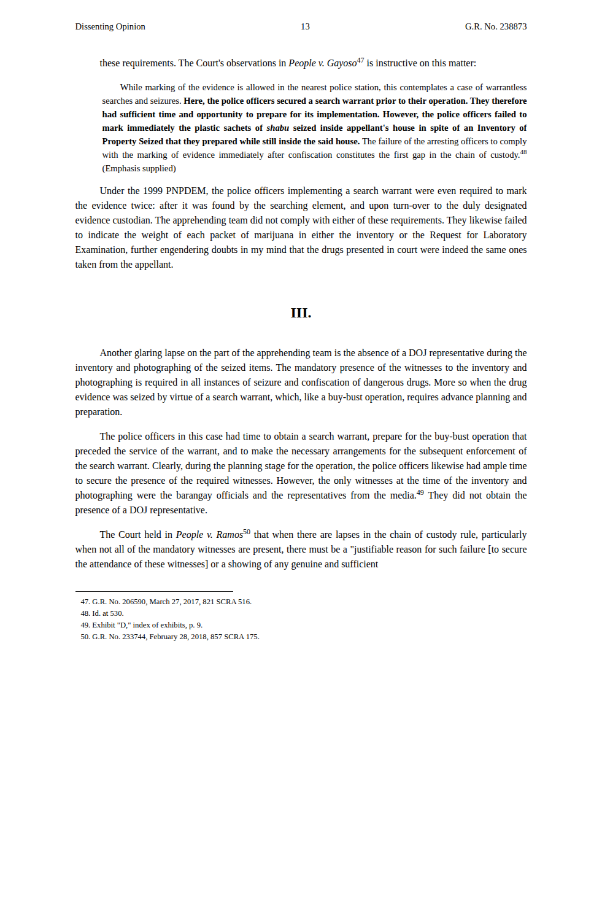Dissenting Opinion
13
G.R. No. 238873
these requirements. The Court's observations in People v. Gayoso47 is instructive on this matter:
While marking of the evidence is allowed in the nearest police station, this contemplates a case of warrantless searches and seizures. Here, the police officers secured a search warrant prior to their operation. They therefore had sufficient time and opportunity to prepare for its implementation. However, the police officers failed to mark immediately the plastic sachets of shabu seized inside appellant's house in spite of an Inventory of Property Seized that they prepared while still inside the said house. The failure of the arresting officers to comply with the marking of evidence immediately after confiscation constitutes the first gap in the chain of custody.48 (Emphasis supplied)
Under the 1999 PNPDEM, the police officers implementing a search warrant were even required to mark the evidence twice: after it was found by the searching element, and upon turn-over to the duly designated evidence custodian. The apprehending team did not comply with either of these requirements. They likewise failed to indicate the weight of each packet of marijuana in either the inventory or the Request for Laboratory Examination, further engendering doubts in my mind that the drugs presented in court were indeed the same ones taken from the appellant.
III.
Another glaring lapse on the part of the apprehending team is the absence of a DOJ representative during the inventory and photographing of the seized items. The mandatory presence of the witnesses to the inventory and photographing is required in all instances of seizure and confiscation of dangerous drugs. More so when the drug evidence was seized by virtue of a search warrant, which, like a buy-bust operation, requires advance planning and preparation.
The police officers in this case had time to obtain a search warrant, prepare for the buy-bust operation that preceded the service of the warrant, and to make the necessary arrangements for the subsequent enforcement of the search warrant. Clearly, during the planning stage for the operation, the police officers likewise had ample time to secure the presence of the required witnesses. However, the only witnesses at the time of the inventory and photographing were the barangay officials and the representatives from the media.49 They did not obtain the presence of a DOJ representative.
The Court held in People v. Ramos50 that when there are lapses in the chain of custody rule, particularly when not all of the mandatory witnesses are present, there must be a "justifiable reason for such failure [to secure the attendance of these witnesses] or a showing of any genuine and sufficient
G.R. No. 206590, March 27, 2017, 821 SCRA 516.
Id. at 530.
Exhibit "D," index of exhibits, p. 9.
G.R. No. 233744, February 28, 2018, 857 SCRA 175.